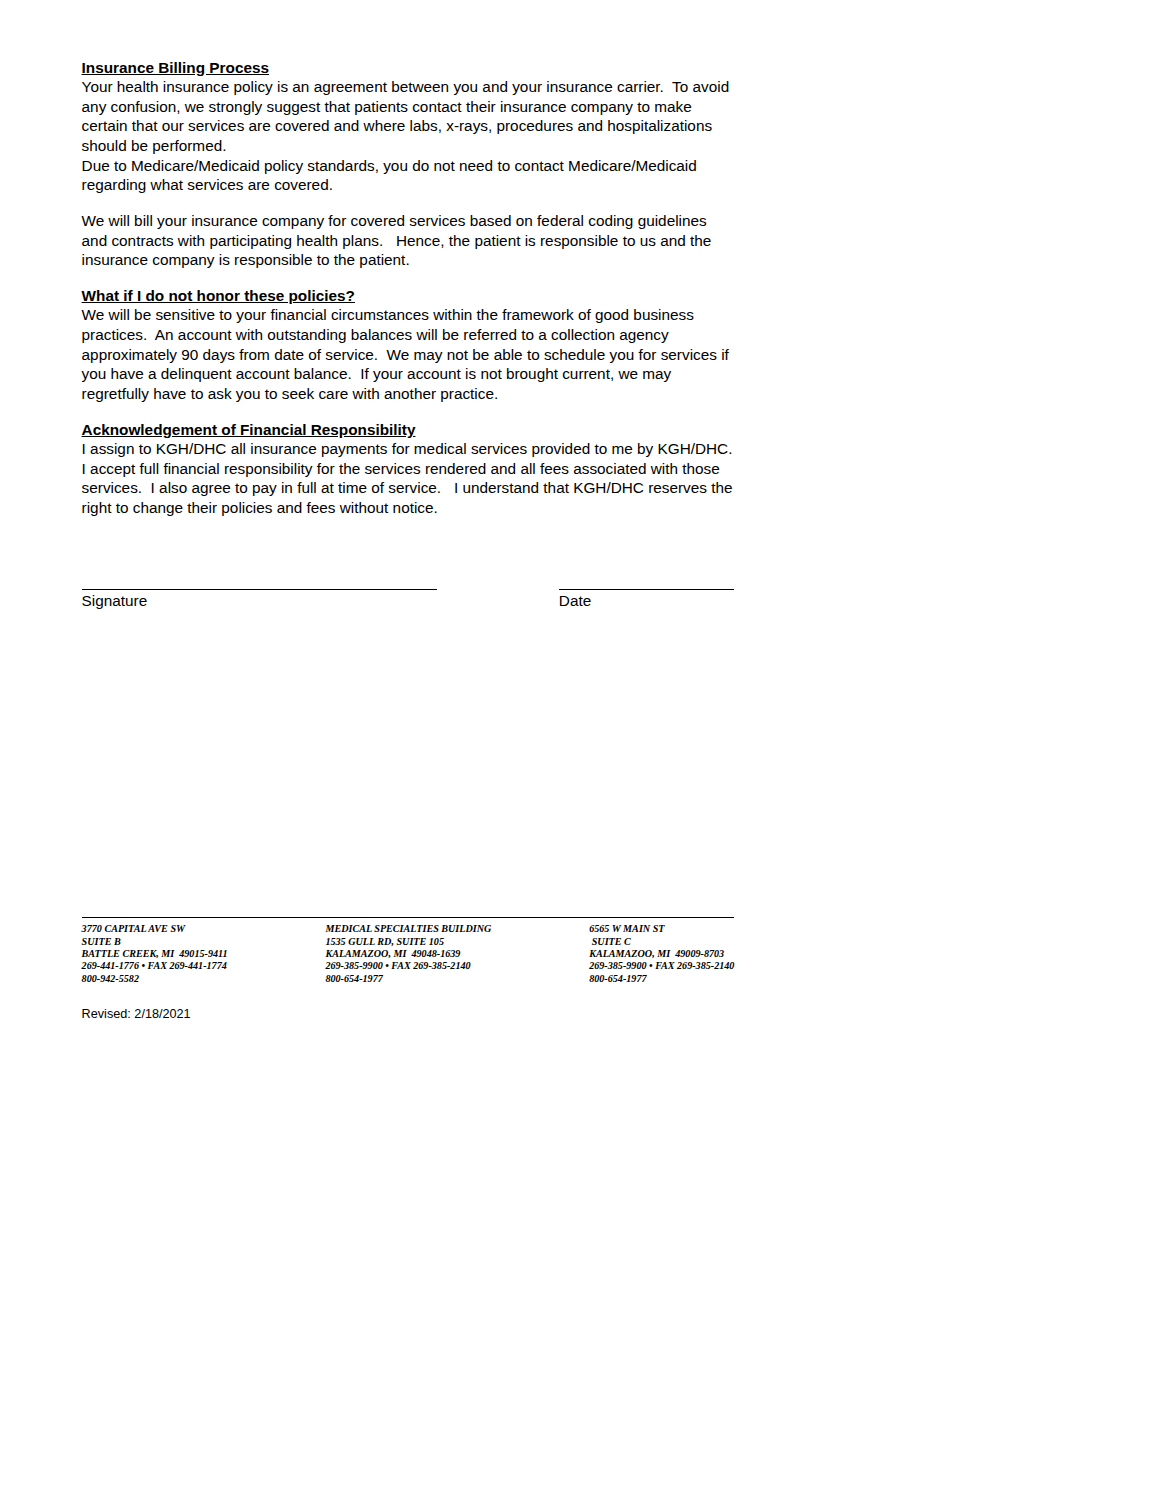Insurance Billing Process
Your health insurance policy is an agreement between you and your insurance carrier. To avoid any confusion, we strongly suggest that patients contact their insurance company to make certain that our services are covered and where labs, x-rays, procedures and hospitalizations should be performed.
Due to Medicare/Medicaid policy standards, you do not need to contact Medicare/Medicaid regarding what services are covered.
We will bill your insurance company for covered services based on federal coding guidelines and contracts with participating health plans. Hence, the patient is responsible to us and the insurance company is responsible to the patient.
What if I do not honor these policies?
We will be sensitive to your financial circumstances within the framework of good business practices. An account with outstanding balances will be referred to a collection agency approximately 90 days from date of service. We may not be able to schedule you for services if you have a delinquent account balance. If your account is not brought current, we may regretfully have to ask you to seek care with another practice.
Acknowledgement of Financial Responsibility
I assign to KGH/DHC all insurance payments for medical services provided to me by KGH/DHC.
I accept full financial responsibility for the services rendered and all fees associated with those services. I also agree to pay in full at time of service. I understand that KGH/DHC reserves the right to change their policies and fees without notice.
Signature
Date
3770 CAPITAL AVE SW
SUITE B
BATTLE CREEK, MI 49015-9411
269-441-1776 • FAX 269-441-1774
800-942-5582
MEDICAL SPECIALTIES BUILDING
1535 GULL RD, SUITE 105
KALAMAZOO, MI 49048-1639
269-385-9900 • FAX 269-385-2140
800-654-1977
6565 W MAIN ST
SUITE C
KALAMAZOO, MI 49009-8703
269-385-9900 • FAX 269-385-2140
800-654-1977
Revised: 2/18/2021